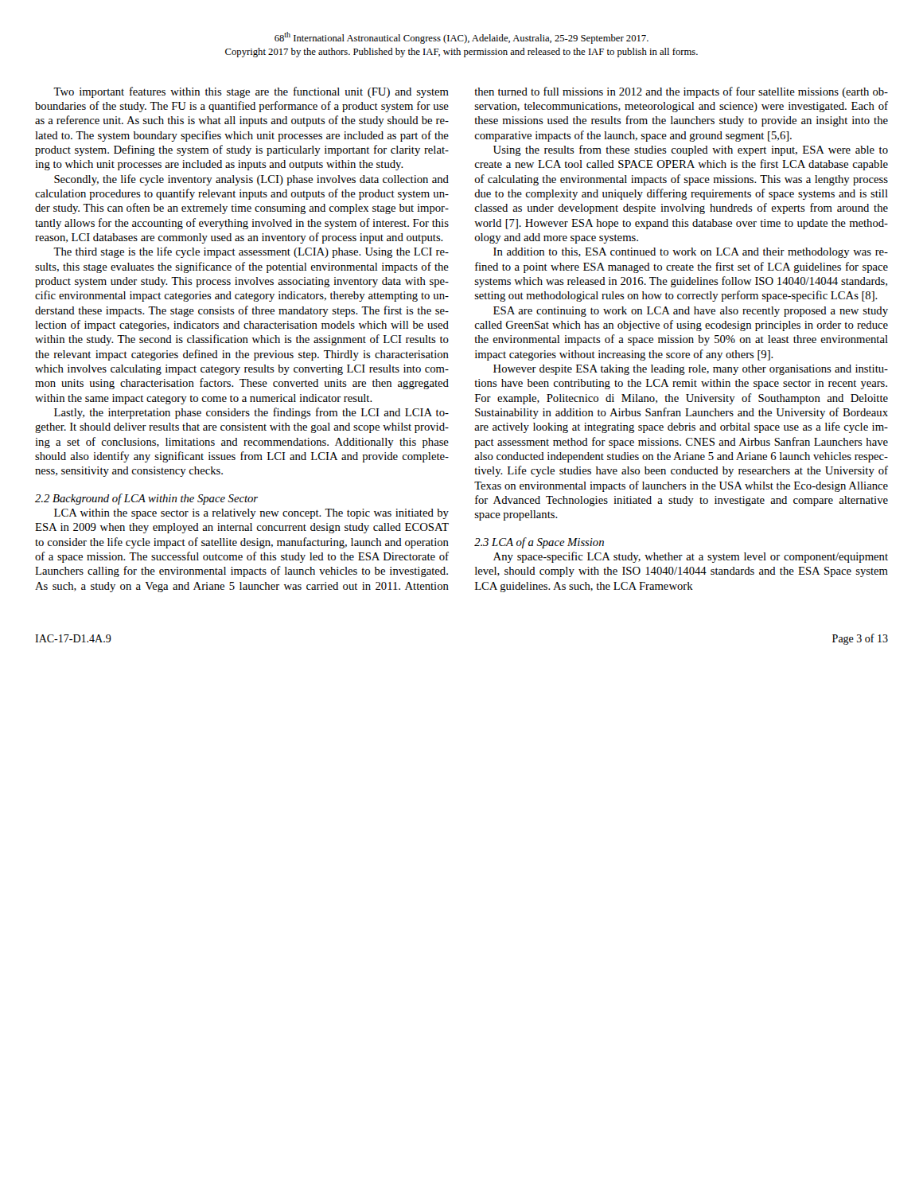68th International Astronautical Congress (IAC), Adelaide, Australia, 25-29 September 2017.
Copyright 2017 by the authors. Published by the IAF, with permission and released to the IAF to publish in all forms.
Two important features within this stage are the functional unit (FU) and system boundaries of the study. The FU is a quantified performance of a product system for use as a reference unit. As such this is what all inputs and outputs of the study should be related to. The system boundary specifies which unit processes are included as part of the product system. Defining the system of study is particularly important for clarity relating to which unit processes are included as inputs and outputs within the study.
Secondly, the life cycle inventory analysis (LCI) phase involves data collection and calculation procedures to quantify relevant inputs and outputs of the product system under study. This can often be an extremely time consuming and complex stage but importantly allows for the accounting of everything involved in the system of interest. For this reason, LCI databases are commonly used as an inventory of process input and outputs.
The third stage is the life cycle impact assessment (LCIA) phase. Using the LCI results, this stage evaluates the significance of the potential environmental impacts of the product system under study. This process involves associating inventory data with specific environmental impact categories and category indicators, thereby attempting to understand these impacts. The stage consists of three mandatory steps. The first is the selection of impact categories, indicators and characterisation models which will be used within the study. The second is classification which is the assignment of LCI results to the relevant impact categories defined in the previous step. Thirdly is characterisation which involves calculating impact category results by converting LCI results into common units using characterisation factors. These converted units are then aggregated within the same impact category to come to a numerical indicator result.
Lastly, the interpretation phase considers the findings from the LCI and LCIA together. It should deliver results that are consistent with the goal and scope whilst providing a set of conclusions, limitations and recommendations. Additionally this phase should also identify any significant issues from LCI and LCIA and provide completeness, sensitivity and consistency checks.
2.2 Background of LCA within the Space Sector
LCA within the space sector is a relatively new concept. The topic was initiated by ESA in 2009 when they employed an internal concurrent design study called ECOSAT to consider the life cycle impact of satellite design, manufacturing, launch and operation of a space mission. The successful outcome of this study led to the ESA Directorate of Launchers calling for the environmental impacts of launch vehicles to be investigated. As such, a study on a Vega and Ariane 5 launcher was carried out in 2011. Attention then turned to full missions in 2012 and the impacts of four satellite missions (earth observation, telecommunications, meteorological and science) were investigated. Each of these missions used the results from the launchers study to provide an insight into the comparative impacts of the launch, space and ground segment [5,6].
Using the results from these studies coupled with expert input, ESA were able to create a new LCA tool called SPACE OPERA which is the first LCA database capable of calculating the environmental impacts of space missions. This was a lengthy process due to the complexity and uniquely differing requirements of space systems and is still classed as under development despite involving hundreds of experts from around the world [7]. However ESA hope to expand this database over time to update the methodology and add more space systems.
In addition to this, ESA continued to work on LCA and their methodology was refined to a point where ESA managed to create the first set of LCA guidelines for space systems which was released in 2016. The guidelines follow ISO 14040/14044 standards, setting out methodological rules on how to correctly perform space-specific LCAs [8].
ESA are continuing to work on LCA and have also recently proposed a new study called GreenSat which has an objective of using ecodesign principles in order to reduce the environmental impacts of a space mission by 50% on at least three environmental impact categories without increasing the score of any others [9].
However despite ESA taking the leading role, many other organisations and institutions have been contributing to the LCA remit within the space sector in recent years. For example, Politecnico di Milano, the University of Southampton and Deloitte Sustainability in addition to Airbus Sanfran Launchers and the University of Bordeaux are actively looking at integrating space debris and orbital space use as a life cycle impact assessment method for space missions. CNES and Airbus Sanfran Launchers have also conducted independent studies on the Ariane 5 and Ariane 6 launch vehicles respectively. Life cycle studies have also been conducted by researchers at the University of Texas on environmental impacts of launchers in the USA whilst the Eco-design Alliance for Advanced Technologies initiated a study to investigate and compare alternative space propellants.
2.3 LCA of a Space Mission
Any space-specific LCA study, whether at a system level or component/equipment level, should comply with the ISO 14040/14044 standards and the ESA Space system LCA guidelines. As such, the LCA Framework
IAC-17-D1.4A.9 Page 3 of 13